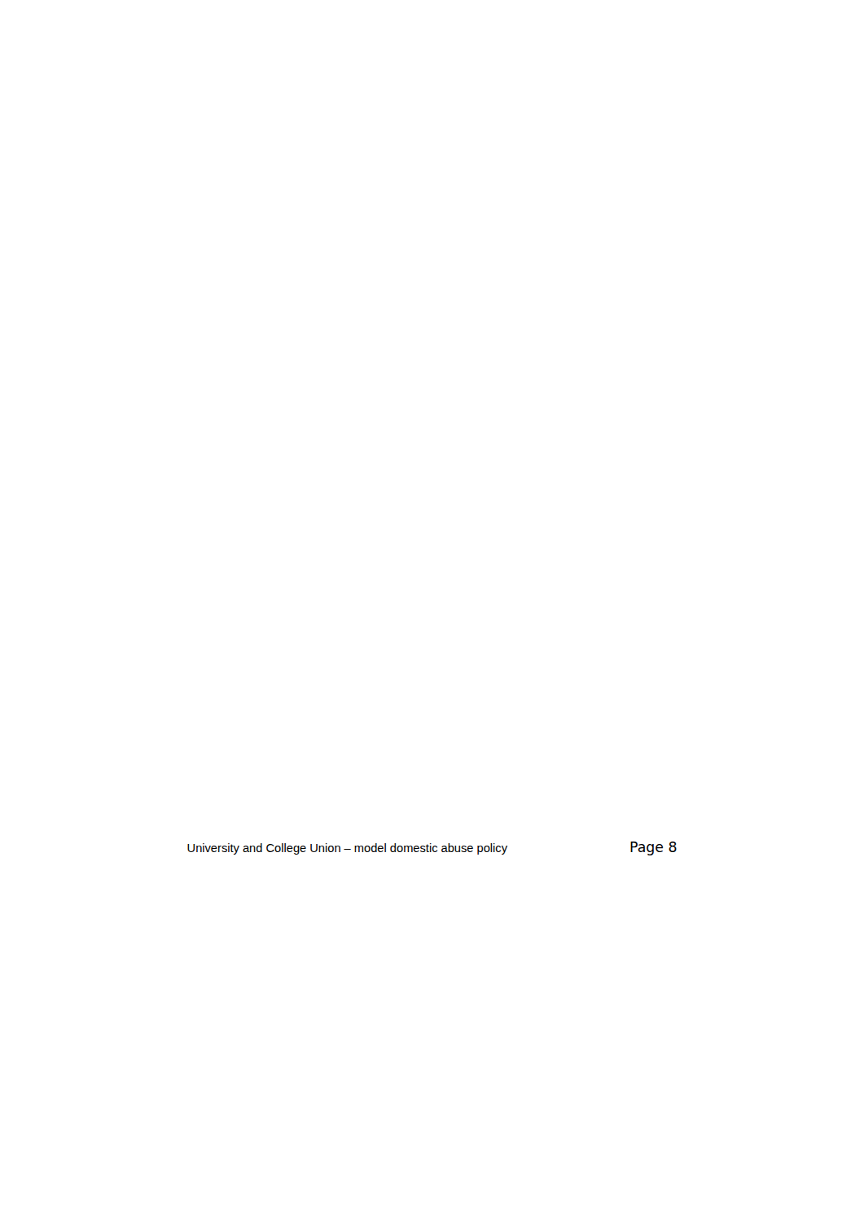University and College Union – model domestic abuse policy Page 8